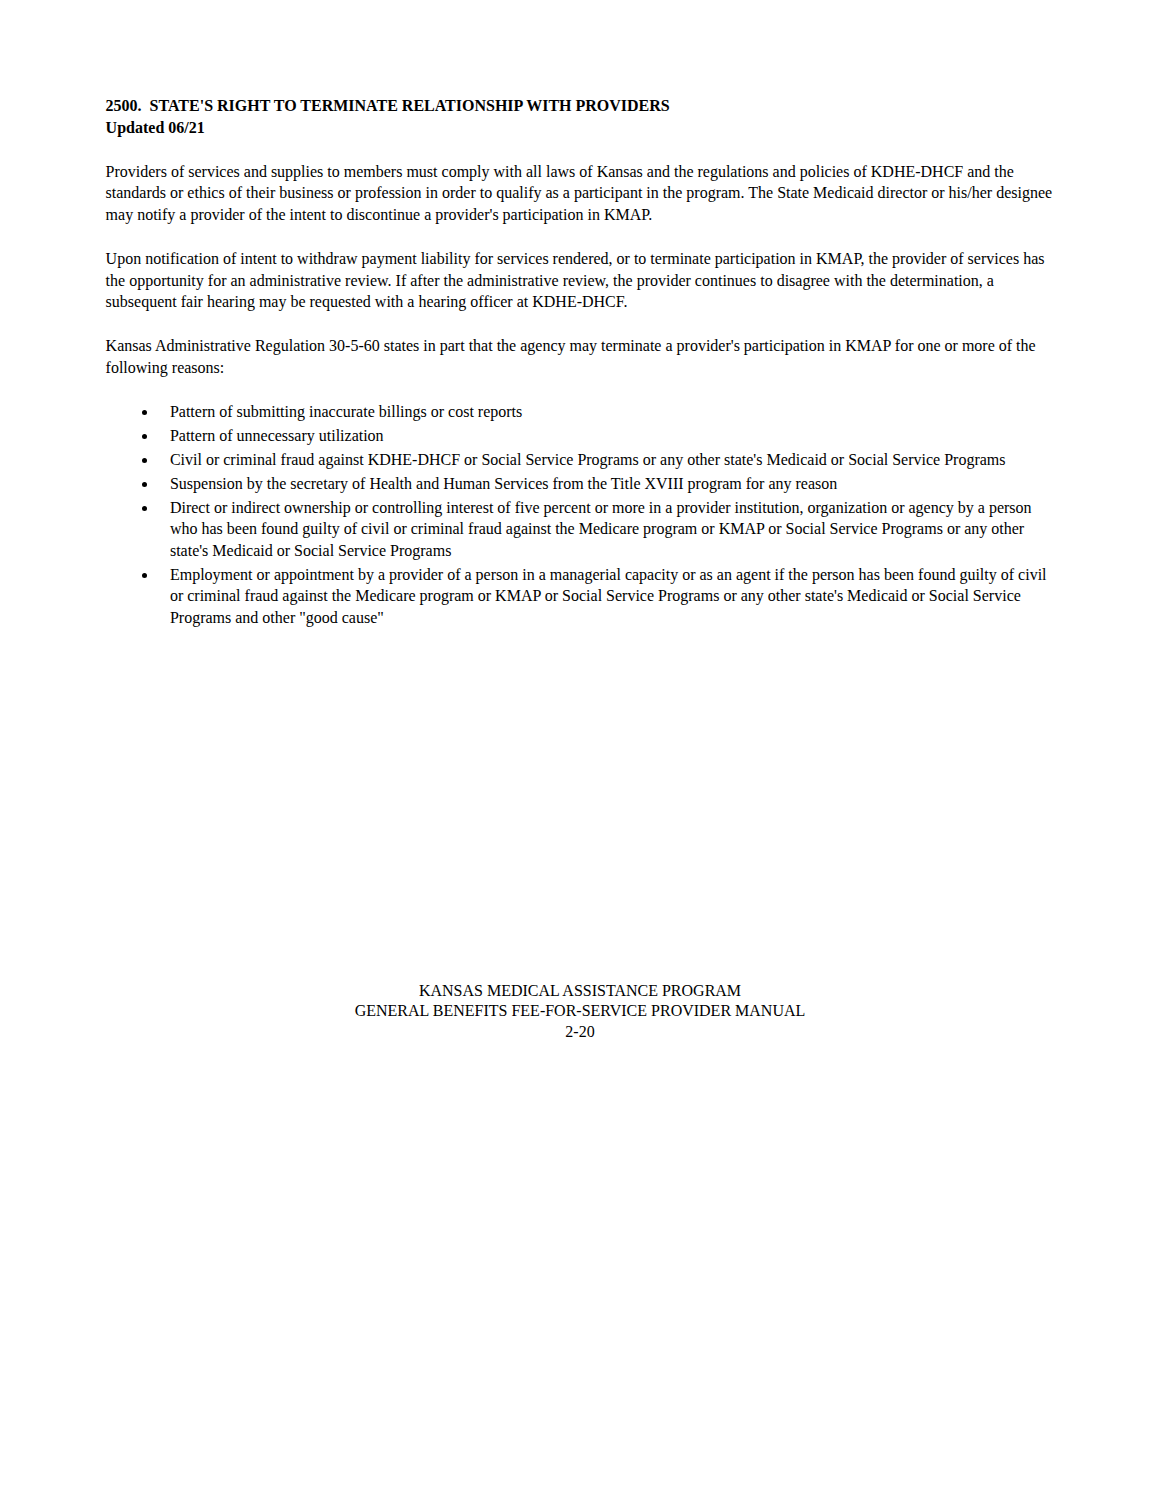2500. STATE'S RIGHT TO TERMINATE RELATIONSHIP WITH PROVIDERS
Updated 06/21
Providers of services and supplies to members must comply with all laws of Kansas and the regulations and policies of KDHE-DHCF and the standards or ethics of their business or profession in order to qualify as a participant in the program. The State Medicaid director or his/her designee may notify a provider of the intent to discontinue a provider's participation in KMAP.
Upon notification of intent to withdraw payment liability for services rendered, or to terminate participation in KMAP, the provider of services has the opportunity for an administrative review. If after the administrative review, the provider continues to disagree with the determination, a subsequent fair hearing may be requested with a hearing officer at KDHE-DHCF.
Kansas Administrative Regulation 30-5-60 states in part that the agency may terminate a provider's participation in KMAP for one or more of the following reasons:
Pattern of submitting inaccurate billings or cost reports
Pattern of unnecessary utilization
Civil or criminal fraud against KDHE-DHCF or Social Service Programs or any other state's Medicaid or Social Service Programs
Suspension by the secretary of Health and Human Services from the Title XVIII program for any reason
Direct or indirect ownership or controlling interest of five percent or more in a provider institution, organization or agency by a person who has been found guilty of civil or criminal fraud against the Medicare program or KMAP or Social Service Programs or any other state's Medicaid or Social Service Programs
Employment or appointment by a provider of a person in a managerial capacity or as an agent if the person has been found guilty of civil or criminal fraud against the Medicare program or KMAP or Social Service Programs or any other state's Medicaid or Social Service Programs and other "good cause"
KANSAS MEDICAL ASSISTANCE PROGRAM
GENERAL BENEFITS FEE-FOR-SERVICE PROVIDER MANUAL
2-20